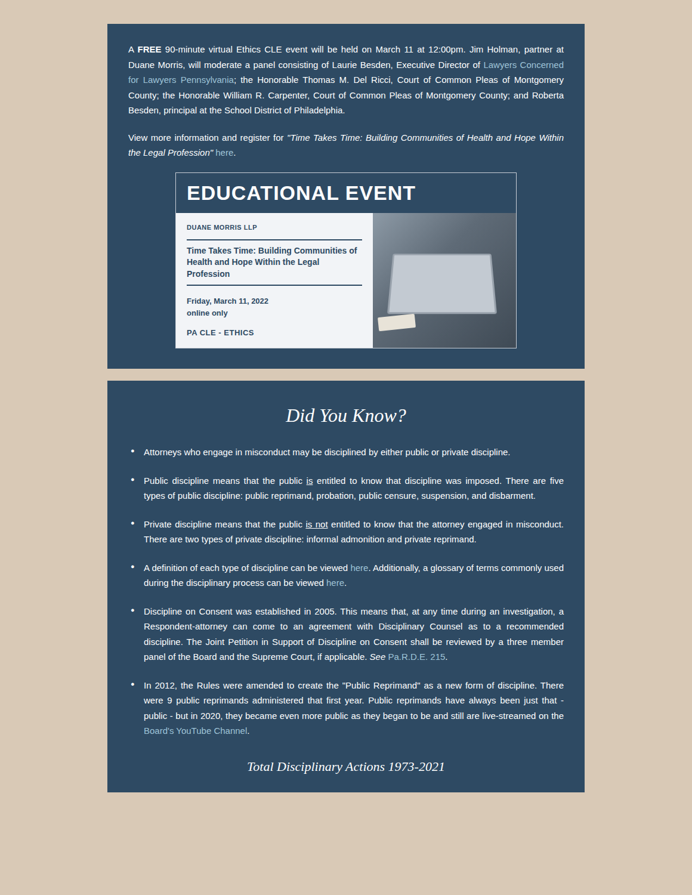A FREE 90-minute virtual Ethics CLE event will be held on March 11 at 12:00pm. Jim Holman, partner at Duane Morris, will moderate a panel consisting of Laurie Besden, Executive Director of Lawyers Concerned for Lawyers Pennsylvania; the Honorable Thomas M. Del Ricci, Court of Common Pleas of Montgomery County; the Honorable William R. Carpenter, Court of Common Pleas of Montgomery County; and Roberta Besden, principal at the School District of Philadelphia.
View more information and register for "Time Takes Time: Building Communities of Health and Hope Within the Legal Profession" here.
Educational Event
DUANE MORRIS LLP
Time Takes Time: Building Communities of Health and Hope Within the Legal Profession
Friday, March 11, 2022
online only
PA CLE - ETHICS
Did You Know?
Attorneys who engage in misconduct may be disciplined by either public or private discipline.
Public discipline means that the public is entitled to know that discipline was imposed. There are five types of public discipline: public reprimand, probation, public censure, suspension, and disbarment.
Private discipline means that the public is not entitled to know that the attorney engaged in misconduct. There are two types of private discipline: informal admonition and private reprimand.
A definition of each type of discipline can be viewed here. Additionally, a glossary of terms commonly used during the disciplinary process can be viewed here.
Discipline on Consent was established in 2005. This means that, at any time during an investigation, a Respondent-attorney can come to an agreement with Disciplinary Counsel as to a recommended discipline. The Joint Petition in Support of Discipline on Consent shall be reviewed by a three member panel of the Board and the Supreme Court, if applicable. See Pa.R.D.E. 215.
In 2012, the Rules were amended to create the "Public Reprimand" as a new form of discipline. There were 9 public reprimands administered that first year. Public reprimands have always been just that - public - but in 2020, they became even more public as they began to be and still are live-streamed on the Board's YouTube Channel.
Total Disciplinary Actions 1973-2021